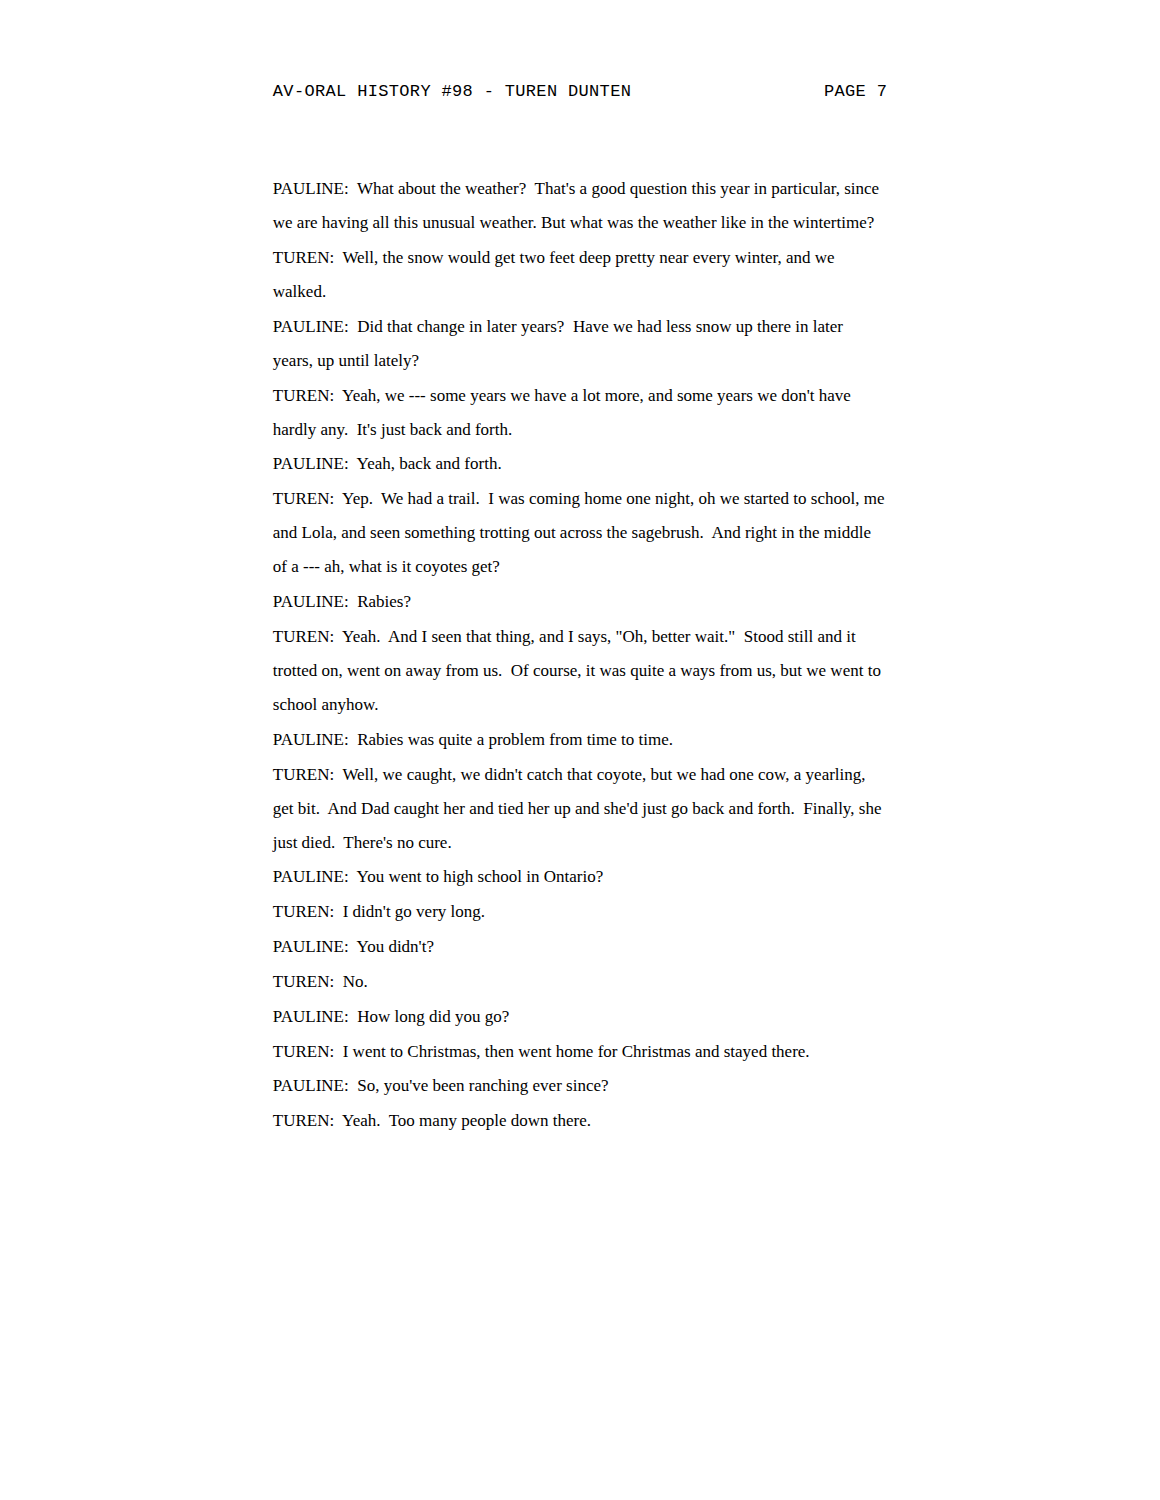AV-ORAL HISTORY #98 - TUREN DUNTEN PAGE 7
PAULINE: What about the weather? That's a good question this year in particular, since we are having all this unusual weather. But what was the weather like in the wintertime?
TUREN: Well, the snow would get two feet deep pretty near every winter, and we walked.
PAULINE: Did that change in later years? Have we had less snow up there in later years, up until lately?
TUREN: Yeah, we --- some years we have a lot more, and some years we don't have hardly any. It's just back and forth.
PAULINE: Yeah, back and forth.
TUREN: Yep. We had a trail. I was coming home one night, oh we started to school, me and Lola, and seen something trotting out across the sagebrush. And right in the middle of a --- ah, what is it coyotes get?
PAULINE: Rabies?
TUREN: Yeah. And I seen that thing, and I says, "Oh, better wait." Stood still and it trotted on, went on away from us. Of course, it was quite a ways from us, but we went to school anyhow.
PAULINE: Rabies was quite a problem from time to time.
TUREN: Well, we caught, we didn't catch that coyote, but we had one cow, a yearling, get bit. And Dad caught her and tied her up and she'd just go back and forth. Finally, she just died. There's no cure.
PAULINE: You went to high school in Ontario?
TUREN: I didn't go very long.
PAULINE: You didn't?
TUREN: No.
PAULINE: How long did you go?
TUREN: I went to Christmas, then went home for Christmas and stayed there.
PAULINE: So, you've been ranching ever since?
TUREN: Yeah. Too many people down there.